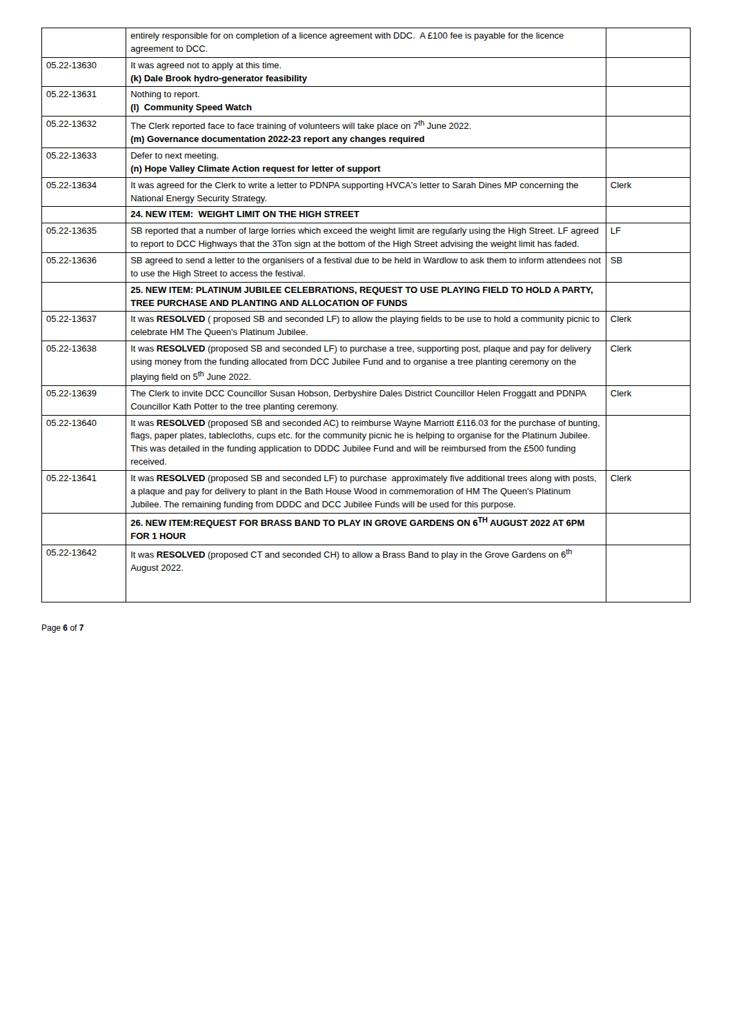| | entirely responsible for on completion of a licence agreement with DDC. A £100 fee is payable for the licence agreement to DCC. | |
| 05.22-13630 | It was agreed not to apply at this time. (k) Dale Brook hydro-generator feasibility | |
| 05.22-13631 | Nothing to report. (l) Community Speed Watch | |
| 05.22-13632 | The Clerk reported face to face training of volunteers will take place on 7 th June 2022. (m) Governance documentation 2022-23 report any changes required | |
| 05.22-13633 | Defer to next meeting. (n) Hope Valley Climate Action request for letter of support | |
| 05.22-13634 | It was agreed for the Clerk to write a letter to PDNPA supporting HVCA's letter to Sarah Dines MP concerning the National Energy Security Strategy. | Clerk |
| | 24. NEW ITEM: WEIGHT LIMIT ON THE HIGH STREET | |
| 05.22-13635 | SB reported that a number of large lorries which exceed the weight limit are regularly using the High Street. LF agreed to report to DCC Highways that the 3Ton sign at the bottom of the High Street advising the weight limit has faded. | LF |
| 05.22-13636 | SB agreed to send a letter to the organisers of a festival due to be held in Wardlow to ask them to inform attendees not to use the High Street to access the festival. | SB |
| | 25. NEW ITEM: PLATINUM JUBILEE CELEBRATIONS, REQUEST TO USE PLAYING FIELD TO HOLD A PARTY, TREE PURCHASE AND PLANTING AND ALLOCATION OF FUNDS | |
| 05.22-13637 | It was RESOLVED ( proposed SB and seconded LF) to allow the playing fields to be use to hold a community picnic to celebrate HM The Queen's Platinum Jubilee. | Clerk |
| 05.22-13638 | It was RESOLVED (proposed SB and seconded LF) to purchase a tree, supporting post, plaque and pay for delivery using money from the funding allocated from DCC Jubilee Fund and to organise a tree planting ceremony on the playing field on 5 th June 2022. | Clerk |
| 05.22-13639 | The Clerk to invite DCC Councillor Susan Hobson, Derbyshire Dales District Councillor Helen Froggatt and PDNPA Councillor Kath Potter to the tree planting ceremony. | Clerk |
| 05.22-13640 | It was RESOLVED (proposed SB and seconded AC) to reimburse Wayne Marriott £116.03 for the purchase of bunting, flags, paper plates, tablecloths, cups etc. for the community picnic he is helping to organise for the Platinum Jubilee. This was detailed in the funding application to DDDC Jubilee Fund and will be reimbursed from the £500 funding received. | |
| 05.22-13641 | It was RESOLVED (proposed SB and seconded LF) to purchase approximately five additional trees along with posts, a plaque and pay for delivery to plant in the Bath House Wood in commemoration of HM The Queen's Platinum Jubilee. The remaining funding from DDDC and DCC Jubilee Funds will be used for this purpose. | Clerk |
| | 26. NEW ITEM:REQUEST FOR BRASS BAND TO PLAY IN GROVE GARDENS ON 6 TH AUGUST 2022 AT 6PM FOR 1 HOUR | |
| 05.22-13642 | It was RESOLVED (proposed CT and seconded CH) to allow a Brass Band to play in the Grove Gardens on 6 th August 2022. | |
Page 6 of 7